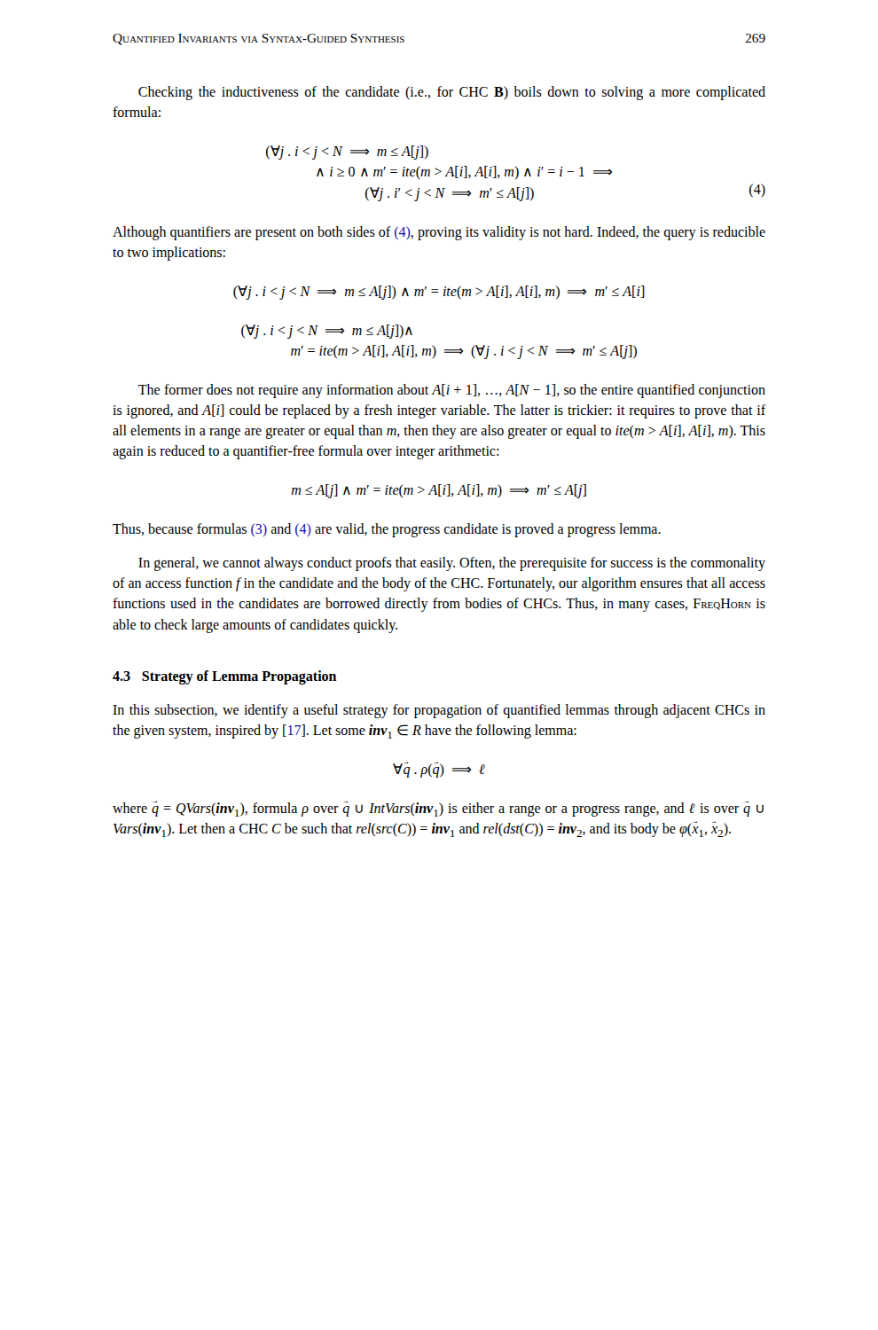Quantified Invariants via Syntax-Guided Synthesis 269
Checking the inductiveness of the candidate (i.e., for CHC B) boils down to solving a more complicated formula:
(∀j . i < j < N ⟹ m ≤ A[j]) ∧ i ≥ 0 ∧ m′ = ite(m > A[i], A[i], m) ∧ i′ = i − 1 ⟹ (∀j . i′ < j < N ⟹ m′ ≤ A[j]) (4)
Although quantifiers are present on both sides of (4), proving its validity is not hard. Indeed, the query is reducible to two implications:
(∀j . i < j < N ⟹ m ≤ A[j]) ∧ m′ = ite(m > A[i], A[i], m) ⟹ m′ ≤ A[i]
(∀j . i < j < N ⟹ m ≤ A[j])∧ m′ = ite(m > A[i], A[i], m) ⟹ (∀j . i < j < N ⟹ m′ ≤ A[j])
The former does not require any information about A[i + 1], …, A[N − 1], so the entire quantified conjunction is ignored, and A[i] could be replaced by a fresh integer variable. The latter is trickier: it requires to prove that if all elements in a range are greater or equal than m, then they are also greater or equal to ite(m > A[i], A[i], m). This again is reduced to a quantifier-free formula over integer arithmetic:
m ≤ A[j] ∧ m′ = ite(m > A[i], A[i], m) ⟹ m′ ≤ A[j]
Thus, because formulas (3) and (4) are valid, the progress candidate is proved a progress lemma.
In general, we cannot always conduct proofs that easily. Often, the prerequisite for success is the commonality of an access function f in the candidate and the body of the CHC. Fortunately, our algorithm ensures that all access functions used in the candidates are borrowed directly from bodies of CHCs. Thus, in many cases, FreqHorn is able to check large amounts of candidates quickly.
4.3 Strategy of Lemma Propagation
In this subsection, we identify a useful strategy for propagation of quantified lemmas through adjacent CHCs in the given system, inspired by [17]. Let some inv1 ∈ R have the following lemma:
∀q . ρ(q) ⟹ ℓ
where q = QVars(inv1), formula ρ over q ∪ IntVars(inv1) is either a range or a progress range, and ℓ is over q ∪ Vars(inv1). Let then a CHC C be such that rel(src(C)) = inv1 and rel(dst(C)) = inv2, and its body be φ(x1, x2).